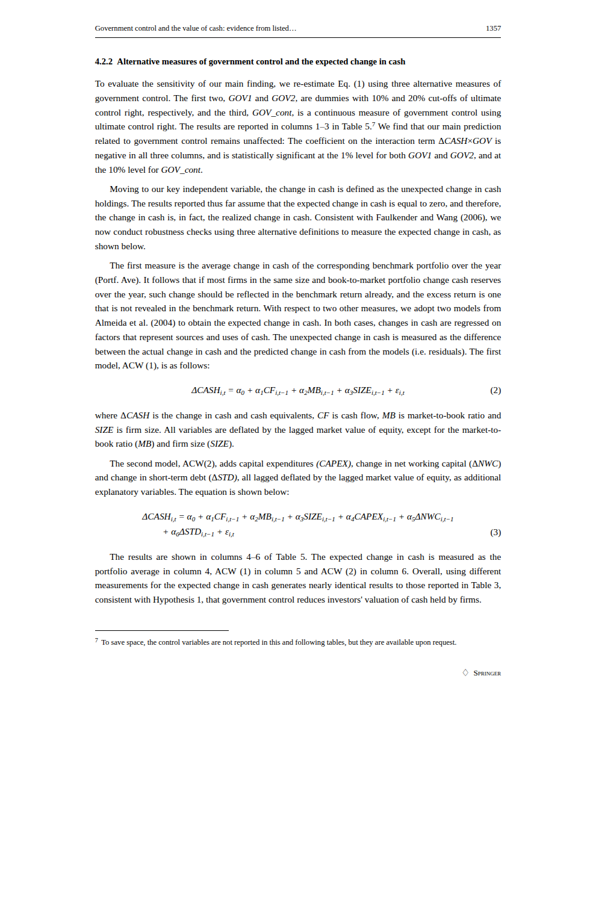Government control and the value of cash: evidence from listed… 1357
4.2.2 Alternative measures of government control and the expected change in cash
To evaluate the sensitivity of our main finding, we re-estimate Eq. (1) using three alternative measures of government control. The first two, GOV1 and GOV2, are dummies with 10% and 20% cut-offs of ultimate control right, respectively, and the third, GOV_cont, is a continuous measure of government control using ultimate control right. The results are reported in columns 1–3 in Table 5.7 We find that our main prediction related to government control remains unaffected: The coefficient on the interaction term ΔCASH×GOV is negative in all three columns, and is statistically significant at the 1% level for both GOV1 and GOV2, and at the 10% level for GOV_cont.
Moving to our key independent variable, the change in cash is defined as the unexpected change in cash holdings. The results reported thus far assume that the expected change in cash is equal to zero, and therefore, the change in cash is, in fact, the realized change in cash. Consistent with Faulkender and Wang (2006), we now conduct robustness checks using three alternative definitions to measure the expected change in cash, as shown below.
The first measure is the average change in cash of the corresponding benchmark portfolio over the year (Portf. Ave). It follows that if most firms in the same size and book-to-market portfolio change cash reserves over the year, such change should be reflected in the benchmark return already, and the excess return is one that is not revealed in the benchmark return. With respect to two other measures, we adopt two models from Almeida et al. (2004) to obtain the expected change in cash. In both cases, changes in cash are regressed on factors that represent sources and uses of cash. The unexpected change in cash is measured as the difference between the actual change in cash and the predicted change in cash from the models (i.e. residuals). The first model, ACW (1), is as follows:
ΔCASHi,t = α0 + α1CFi,t−1 + α2MBi,t−1 + α3SIZEi,t−1 + εi,t (2)
where ΔCASH is the change in cash and cash equivalents, CF is cash flow, MB is market-to-book ratio and SIZE is firm size. All variables are deflated by the lagged market value of equity, except for the market-to-book ratio (MB) and firm size (SIZE).
The second model, ACW(2), adds capital expenditures (CAPEX), change in net working capital (ΔNWC) and change in short-term debt (ΔSTD), all lagged deflated by the lagged market value of equity, as additional explanatory variables. The equation is shown below:
ΔCASHi,t = α0 + α1CFi,t−1 + α2MBi,t−1 + α3SIZEi,t−1 + α4CAPEXi,t−1 + α5ΔNWCi,t−1
+ α6ΔSTDi,t−1 + εi,t (3)
The results are shown in columns 4–6 of Table 5. The expected change in cash is measured as the portfolio average in column 4, ACW (1) in column 5 and ACW (2) in column 6. Overall, using different measurements for the expected change in cash generates nearly identical results to those reported in Table 3, consistent with Hypothesis 1, that government control reduces investors' valuation of cash held by firms.
7 To save space, the control variables are not reported in this and following tables, but they are available upon request.
♢Springer